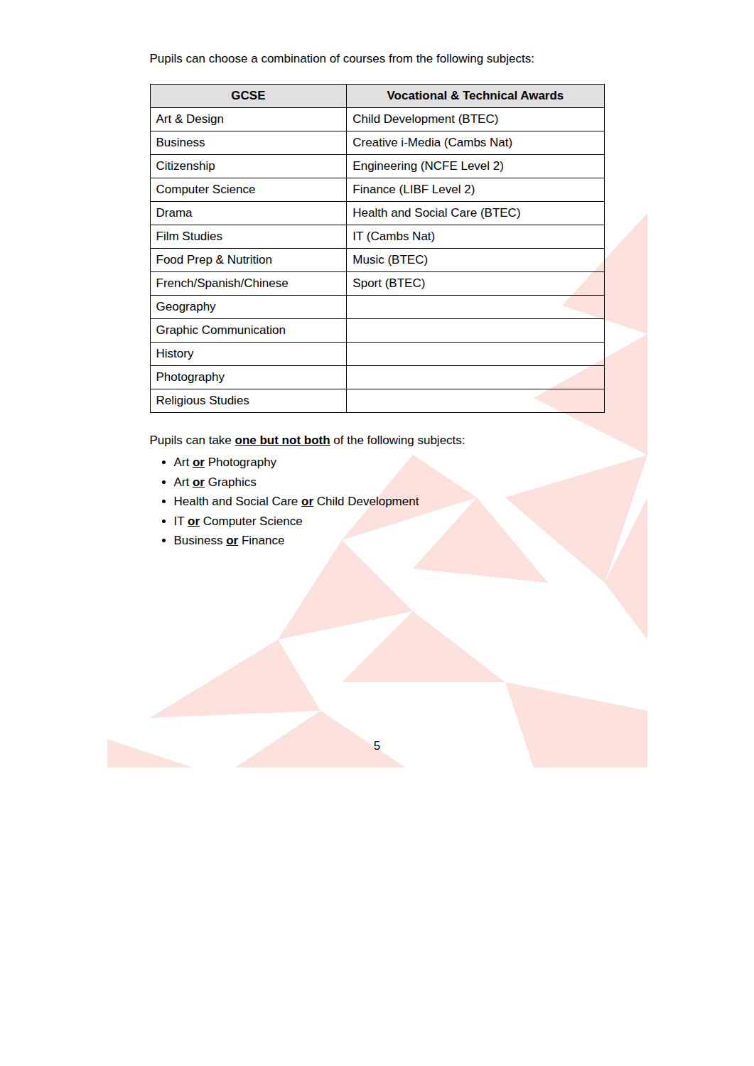Pupils can choose a combination of courses from the following subjects:
| GCSE | Vocational & Technical Awards |
| --- | --- |
| Art & Design | Child Development (BTEC) |
| Business | Creative i-Media (Cambs Nat) |
| Citizenship | Engineering (NCFE Level 2) |
| Computer Science | Finance (LIBF Level 2) |
| Drama | Health and Social Care (BTEC) |
| Film Studies | IT (Cambs Nat) |
| Food Prep & Nutrition | Music (BTEC) |
| French/Spanish/Chinese | Sport (BTEC) |
| Geography | |
| Graphic Communication | |
| History | |
| Photography | |
| Religious Studies | |
Pupils can take one but not both of the following subjects:
Art or Photography
Art or Graphics
Health and Social Care or Child Development
IT or Computer Science
Business or Finance
5